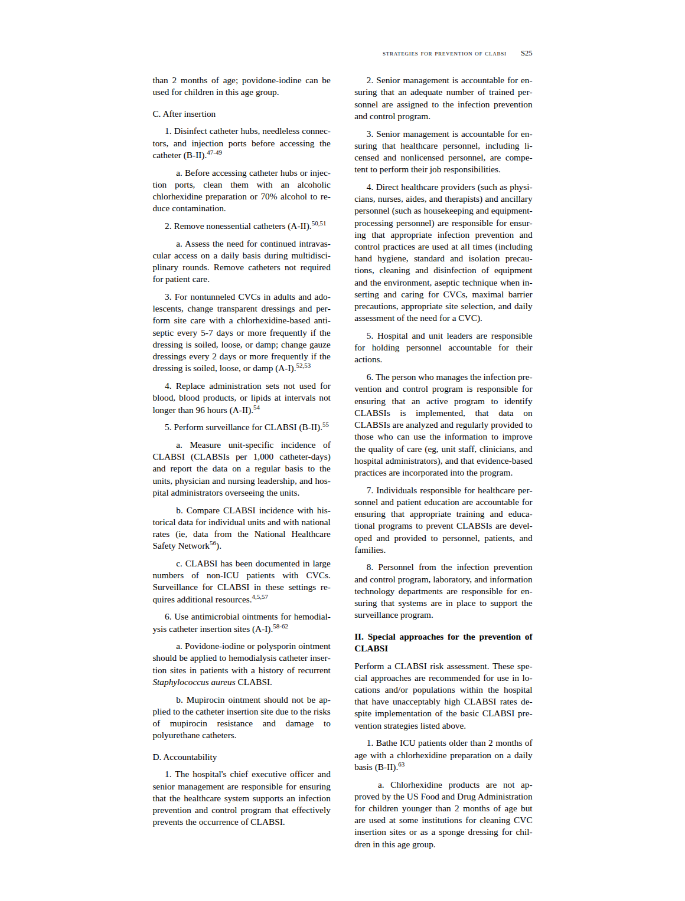strategies for prevention of clabsi S25
than 2 months of age; povidone-iodine can be used for children in this age group.
C. After insertion
1. Disinfect catheter hubs, needleless connectors, and injection ports before accessing the catheter (B-II).47-49
a. Before accessing catheter hubs or injection ports, clean them with an alcoholic chlorhexidine preparation or 70% alcohol to reduce contamination.
2. Remove nonessential catheters (A-II).50,51
a. Assess the need for continued intravascular access on a daily basis during multidisciplinary rounds. Remove catheters not required for patient care.
3. For nontunneled CVCs in adults and adolescents, change transparent dressings and perform site care with a chlorhexidine-based antiseptic every 5-7 days or more frequently if the dressing is soiled, loose, or damp; change gauze dressings every 2 days or more frequently if the dressing is soiled, loose, or damp (A-I).52,53
4. Replace administration sets not used for blood, blood products, or lipids at intervals not longer than 96 hours (A-II).54
5. Perform surveillance for CLABSI (B-II).55
a. Measure unit-specific incidence of CLABSI (CLABSIs per 1,000 catheter-days) and report the data on a regular basis to the units, physician and nursing leadership, and hospital administrators overseeing the units.
b. Compare CLABSI incidence with historical data for individual units and with national rates (ie, data from the National Healthcare Safety Network56).
c. CLABSI has been documented in large numbers of non-ICU patients with CVCs. Surveillance for CLABSI in these settings requires additional resources.4,5,57
6. Use antimicrobial ointments for hemodialysis catheter insertion sites (A-I).58-62
a. Povidone-iodine or polysporin ointment should be applied to hemodialysis catheter insertion sites in patients with a history of recurrent Staphylococcus aureus CLABSI.
b. Mupirocin ointment should not be applied to the catheter insertion site due to the risks of mupirocin resistance and damage to polyurethane catheters.
D. Accountability
1. The hospital's chief executive officer and senior management are responsible for ensuring that the healthcare system supports an infection prevention and control program that effectively prevents the occurrence of CLABSI.
2. Senior management is accountable for ensuring that an adequate number of trained personnel are assigned to the infection prevention and control program.
3. Senior management is accountable for ensuring that healthcare personnel, including licensed and nonlicensed personnel, are competent to perform their job responsibilities.
4. Direct healthcare providers (such as physicians, nurses, aides, and therapists) and ancillary personnel (such as housekeeping and equipment-processing personnel) are responsible for ensuring that appropriate infection prevention and control practices are used at all times (including hand hygiene, standard and isolation precautions, cleaning and disinfection of equipment and the environment, aseptic technique when inserting and caring for CVCs, maximal barrier precautions, appropriate site selection, and daily assessment of the need for a CVC).
5. Hospital and unit leaders are responsible for holding personnel accountable for their actions.
6. The person who manages the infection prevention and control program is responsible for ensuring that an active program to identify CLABSIs is implemented, that data on CLABSIs are analyzed and regularly provided to those who can use the information to improve the quality of care (eg, unit staff, clinicians, and hospital administrators), and that evidence-based practices are incorporated into the program.
7. Individuals responsible for healthcare personnel and patient education are accountable for ensuring that appropriate training and educational programs to prevent CLABSIs are developed and provided to personnel, patients, and families.
8. Personnel from the infection prevention and control program, laboratory, and information technology departments are responsible for ensuring that systems are in place to support the surveillance program.
II. Special approaches for the prevention of CLABSI
Perform a CLABSI risk assessment. These special approaches are recommended for use in locations and/or populations within the hospital that have unacceptably high CLABSI rates despite implementation of the basic CLABSI prevention strategies listed above.
1. Bathe ICU patients older than 2 months of age with a chlorhexidine preparation on a daily basis (B-II).63
a. Chlorhexidine products are not approved by the US Food and Drug Administration for children younger than 2 months of age but are used at some institutions for cleaning CVC insertion sites or as a sponge dressing for children in this age group.